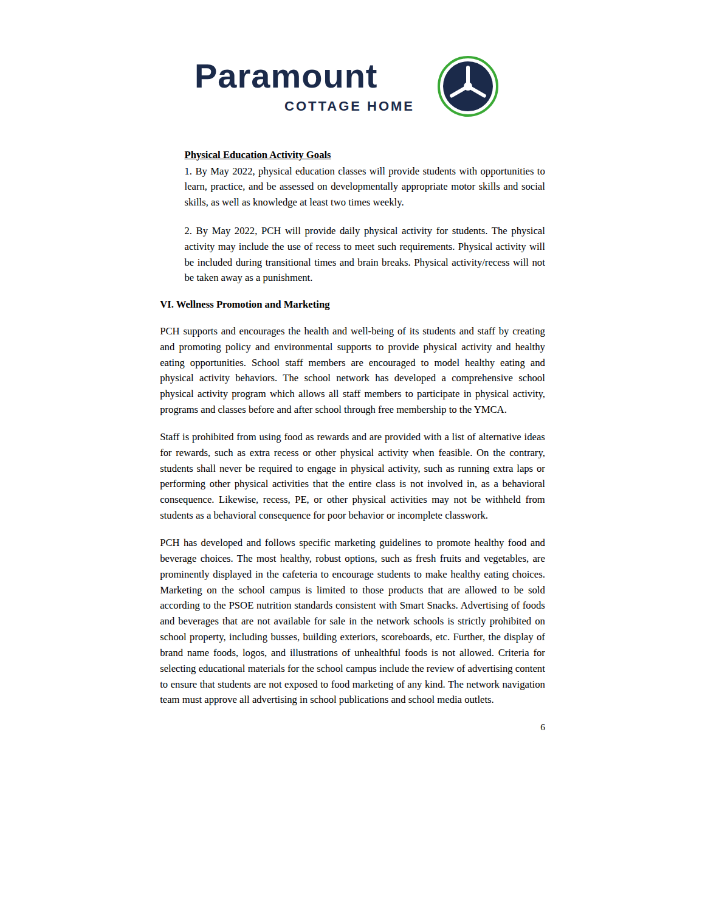Paramount COTTAGE HOME
Physical Education Activity Goals
1. By May 2022, physical education classes will provide students with opportunities to learn, practice, and be assessed on developmentally appropriate motor skills and social skills, as well as knowledge at least two times weekly.
2. By May 2022, PCH will provide daily physical activity for students. The physical activity may include the use of recess to meet such requirements. Physical activity will be included during transitional times and brain breaks. Physical activity/recess will not be taken away as a punishment.
VI. Wellness Promotion and Marketing
PCH supports and encourages the health and well-being of its students and staff by creating and promoting policy and environmental supports to provide physical activity and healthy eating opportunities. School staff members are encouraged to model healthy eating and physical activity behaviors. The school network has developed a comprehensive school physical activity program which allows all staff members to participate in physical activity, programs and classes before and after school through free membership to the YMCA.
Staff is prohibited from using food as rewards and are provided with a list of alternative ideas for rewards, such as extra recess or other physical activity when feasible. On the contrary, students shall never be required to engage in physical activity, such as running extra laps or performing other physical activities that the entire class is not involved in, as a behavioral consequence. Likewise, recess, PE, or other physical activities may not be withheld from students as a behavioral consequence for poor behavior or incomplete classwork.
PCH has developed and follows specific marketing guidelines to promote healthy food and beverage choices. The most healthy, robust options, such as fresh fruits and vegetables, are prominently displayed in the cafeteria to encourage students to make healthy eating choices. Marketing on the school campus is limited to those products that are allowed to be sold according to the PSOE nutrition standards consistent with Smart Snacks. Advertising of foods and beverages that are not available for sale in the network schools is strictly prohibited on school property, including busses, building exteriors, scoreboards, etc. Further, the display of brand name foods, logos, and illustrations of unhealthful foods is not allowed. Criteria for selecting educational materials for the school campus include the review of advertising content to ensure that students are not exposed to food marketing of any kind. The network navigation team must approve all advertising in school publications and school media outlets.
6